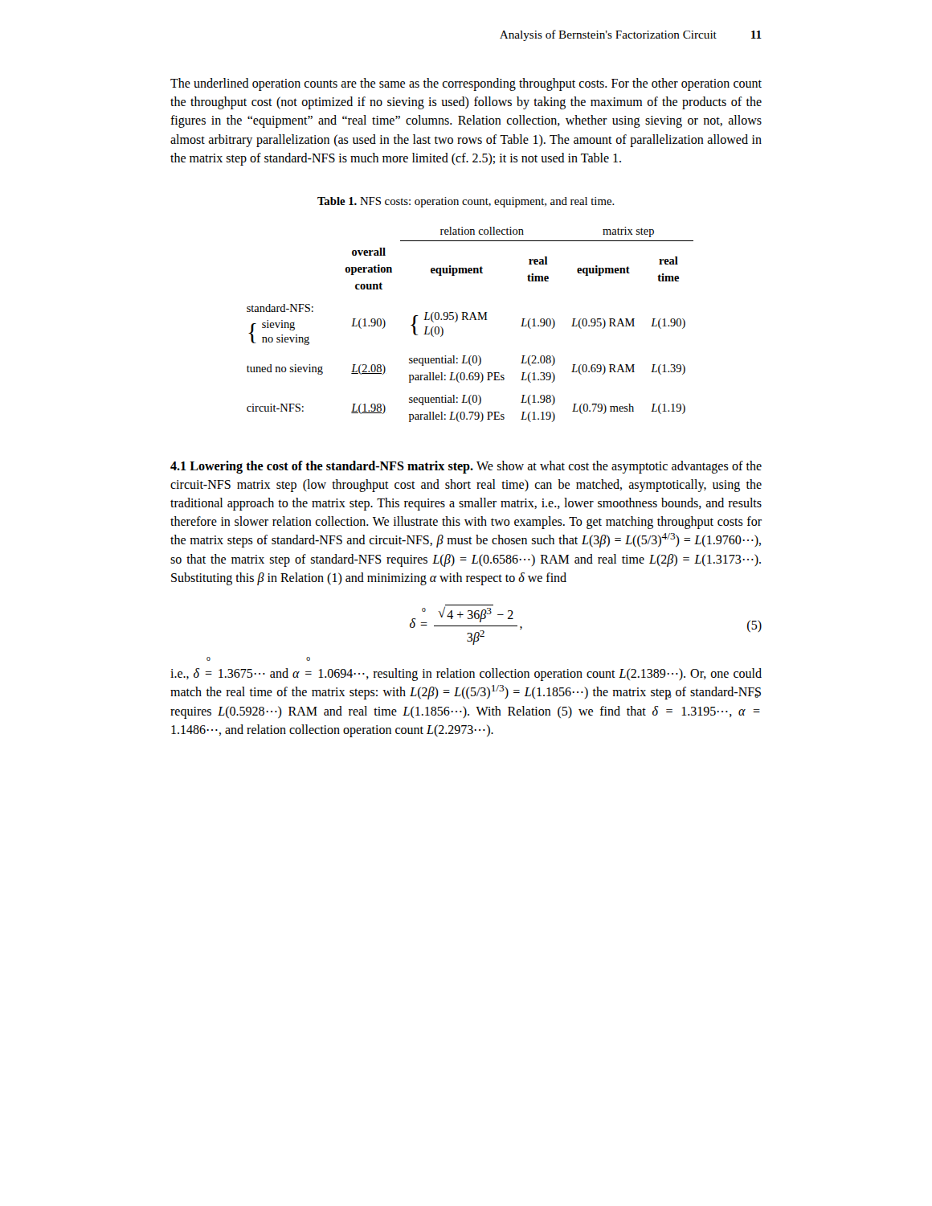Analysis of Bernstein's Factorization Circuit 11
The underlined operation counts are the same as the corresponding throughput costs. For the other operation count the throughput cost (not optimized if no sieving is used) follows by taking the maximum of the products of the figures in the “equipment” and “real time” columns. Relation collection, whether using sieving or not, allows almost arbitrary parallelization (as used in the last two rows of Table 1). The amount of parallelization allowed in the matrix step of standard-NFS is much more limited (cf. 2.5); it is not used in Table 1.
Table 1. NFS costs: operation count, equipment, and real time.
| | | relation collection | matrix step |
| --- | --- | --- | --- |
| | overall operation count | equipment | real time | equipment | real time |
| standard-NFS: { sieving no sieving | L (1.90) | { L (0.95) RAM L (0) | L (1.90) | L (0.95) RAM | L (1.90) |
| tuned no sieving | L (2.08) | sequential: L (0) parallel: L (0.69) PEs | L (2.08) L (1.39) | L (0.69) RAM | L (1.39) |
| circuit-NFS: | L (1.98) | sequential: L (0) parallel: L (0.79) PEs | L (1.98) L (1.19) | L (0.79) mesh | L (1.19) |
4.1 Lowering the cost of the standard-NFS matrix step.
We show at what cost the asymptotic advantages of the circuit-NFS matrix step (low throughput cost and short real time) can be matched, asymptotically, using the traditional approach to the matrix step. This requires a smaller matrix, i.e., lower smoothness bounds, and results therefore in slower relation collection. We illustrate this with two examples. To get matching throughput costs for the matrix steps of standard-NFS and circuit-NFS, β must be chosen such that L(3β) = L((5/3)4/3) = L(1.9760⋯), so that the matrix step of standard-NFS requires L(β) = L(0.6586⋯) RAM and real time L(2β) = L(1.3173⋯). Substituting this β in Relation (1) and minimizing α with respect to δ we find
δ o= 4 + 36β3 − 2 3β2 , (5)
i.e., δ o= 1.3675⋯ and α o= 1.0694⋯, resulting in relation collection operation count L(2.1389⋯). Or, one could match the real time of the matrix steps: with L(2β) = L((5/3)1/3) = L(1.1856⋯) the matrix step of standard-NFS requires L(0.5928⋯) RAM and real time L(1.1856⋯). With Relation (5) we find that δ o= 1.3195⋯, α o= 1.1486⋯, and relation collection operation count L(2.2973⋯).